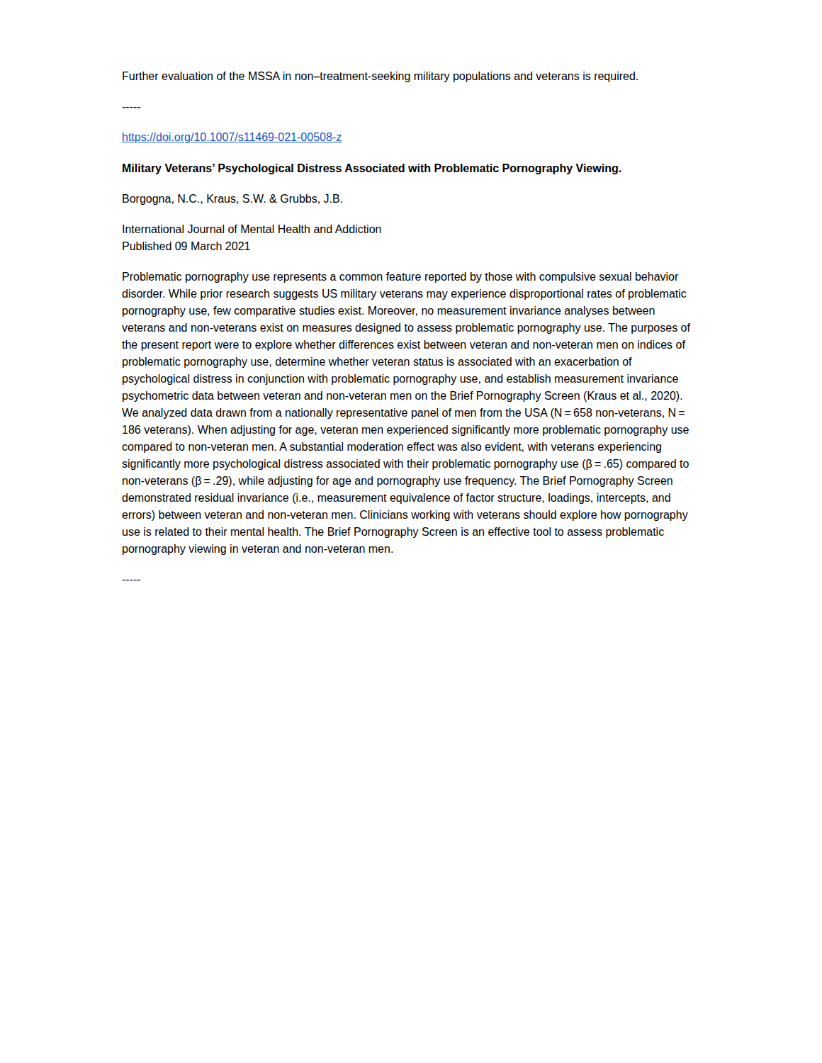Further evaluation of the MSSA in non–treatment-seeking military populations and veterans is required.
-----
https://doi.org/10.1007/s11469-021-00508-z
Military Veterans’ Psychological Distress Associated with Problematic Pornography Viewing.
Borgogna, N.C., Kraus, S.W. & Grubbs, J.B.
International Journal of Mental Health and Addiction
Published 09 March 2021
Problematic pornography use represents a common feature reported by those with compulsive sexual behavior disorder. While prior research suggests US military veterans may experience disproportional rates of problematic pornography use, few comparative studies exist. Moreover, no measurement invariance analyses between veterans and non-veterans exist on measures designed to assess problematic pornography use. The purposes of the present report were to explore whether differences exist between veteran and non-veteran men on indices of problematic pornography use, determine whether veteran status is associated with an exacerbation of psychological distress in conjunction with problematic pornography use, and establish measurement invariance psychometric data between veteran and non-veteran men on the Brief Pornography Screen (Kraus et al., 2020). We analyzed data drawn from a nationally representative panel of men from the USA (N = 658 non-veterans, N = 186 veterans). When adjusting for age, veteran men experienced significantly more problematic pornography use compared to non-veteran men. A substantial moderation effect was also evident, with veterans experiencing significantly more psychological distress associated with their problematic pornography use (β = .65) compared to non-veterans (β = .29), while adjusting for age and pornography use frequency. The Brief Pornography Screen demonstrated residual invariance (i.e., measurement equivalence of factor structure, loadings, intercepts, and errors) between veteran and non-veteran men. Clinicians working with veterans should explore how pornography use is related to their mental health. The Brief Pornography Screen is an effective tool to assess problematic pornography viewing in veteran and non-veteran men.
-----